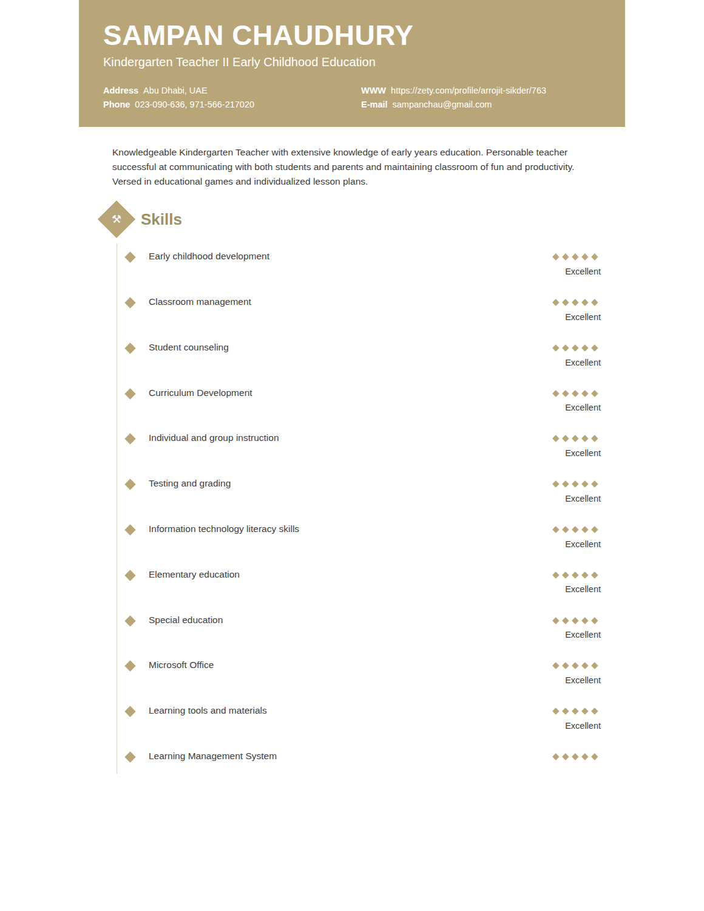SAMPAN CHAUDHURY
Kindergarten Teacher II Early Childhood Education
Address Abu Dhabi, UAE
WWW https://zety.com/profile/arrojit-sikder/763
Phone 023-090-636, 971-566-217020
E-mail sampanchau@gmail.com
Knowledgeable Kindergarten Teacher with extensive knowledge of early years education. Personable teacher successful at communicating with both students and parents and maintaining classroom of fun and productivity. Versed in educational games and individualized lesson plans.
⚒
Skills
Early childhood development ◆◆◆◆◆ Excellent
Classroom management ◆◆◆◆◆ Excellent
Student counseling ◆◆◆◆◆ Excellent
Curriculum Development ◆◆◆◆◆ Excellent
Individual and group instruction ◆◆◆◆◆ Excellent
Testing and grading ◆◆◆◆◆ Excellent
Information technology literacy skills ◆◆◆◆◆ Excellent
Elementary education ◆◆◆◆◆ Excellent
Special education ◆◆◆◆◆ Excellent
Microsoft Office ◆◆◆◆◆ Excellent
Learning tools and materials ◆◆◆◆◆ Excellent
Learning Management System ◆◆◆◆◆